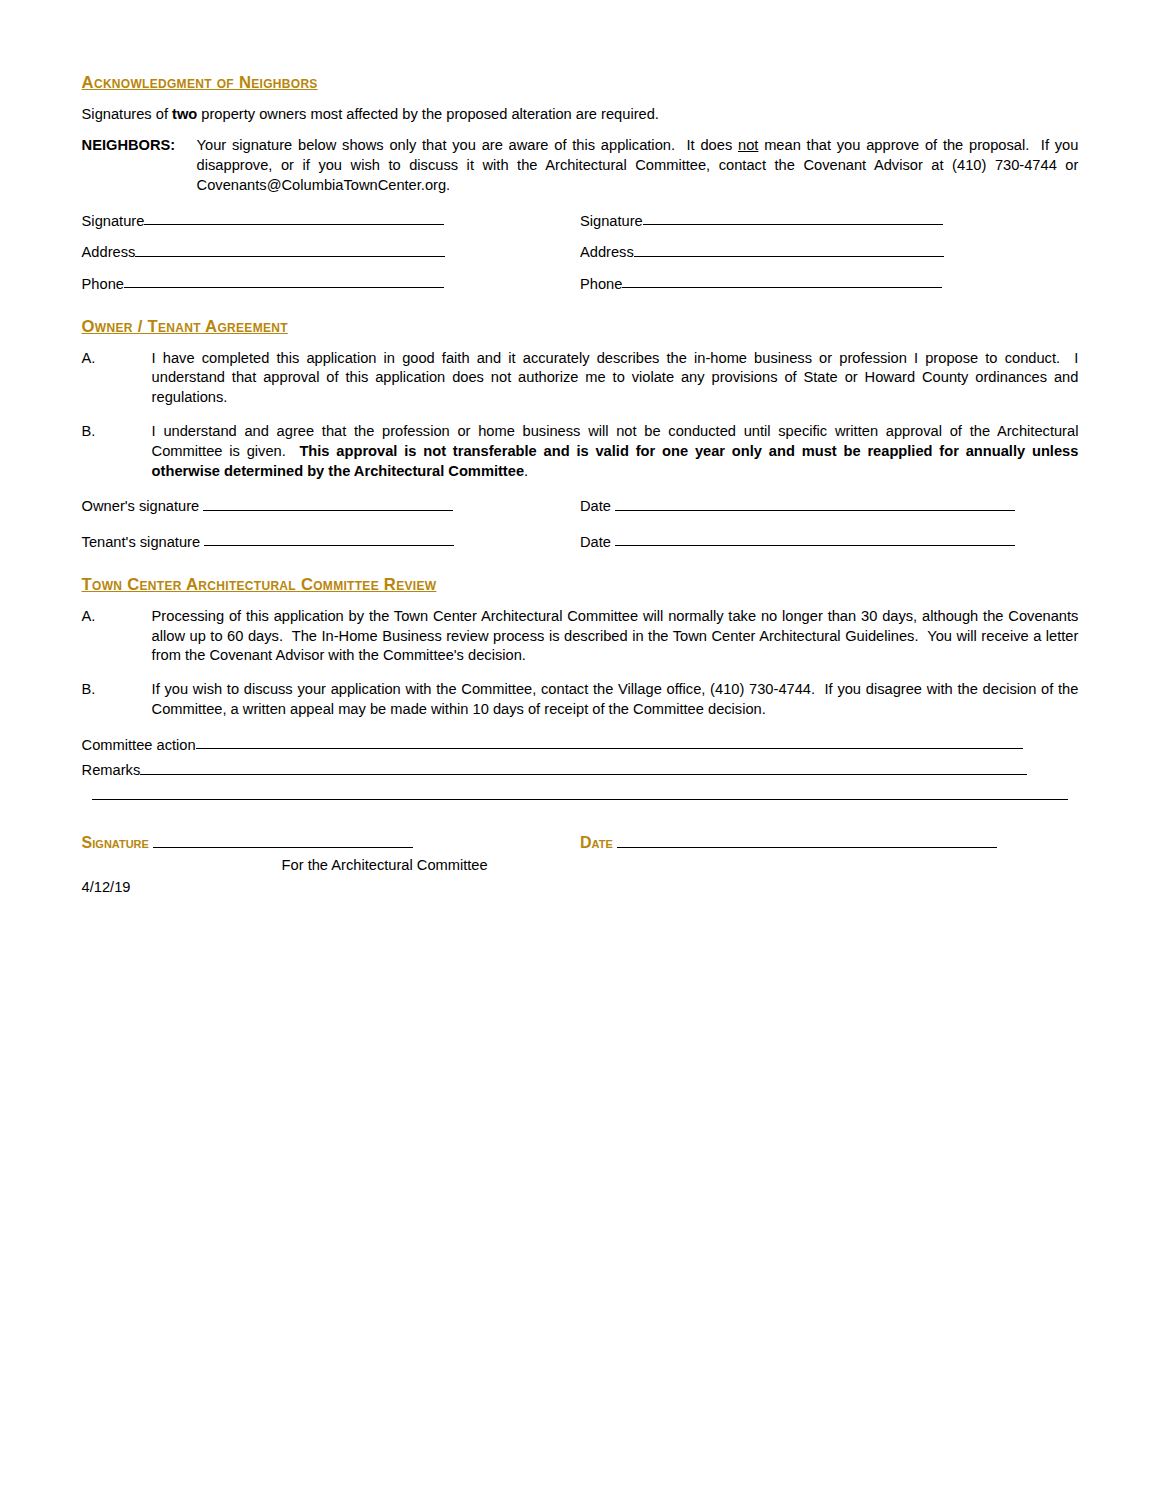Acknowledgment of Neighbors
Signatures of two property owners most affected by the proposed alteration are required.
NEIGHBORS:
Your signature below shows only that you are aware of this application. It does not mean that you approve of the proposal. If you disapprove, or if you wish to discuss it with the Architectural Committee, contact the Covenant Advisor at (410) 730-4744 or Covenants@ColumbiaTownCenter.org.
Signature
Signature
Address
Address
Phone
Phone
Owner / Tenant Agreement
A.
I have completed this application in good faith and it accurately describes the in-home business or profession I propose to conduct. I understand that approval of this application does not authorize me to violate any provisions of State or Howard County ordinances and regulations.
B.
I understand and agree that the profession or home business will not be conducted until specific written approval of the Architectural Committee is given. This approval is not transferable and is valid for one year only and must be reapplied for annually unless otherwise determined by the Architectural Committee.
Owner's signature
Date
Tenant's signature
Date
Town Center Architectural Committee Review
A.
Processing of this application by the Town Center Architectural Committee will normally take no longer than 30 days, although the Covenants allow up to 60 days. The In-Home Business review process is described in the Town Center Architectural Guidelines. You will receive a letter from the Covenant Advisor with the Committee's decision.
B.
If you wish to discuss your application with the Committee, contact the Village office, (410) 730-4744. If you disagree with the decision of the Committee, a written appeal may be made within 10 days of receipt of the Committee decision.
Committee action
Remarks
Signature
Date
For the Architectural Committee
4/12/19